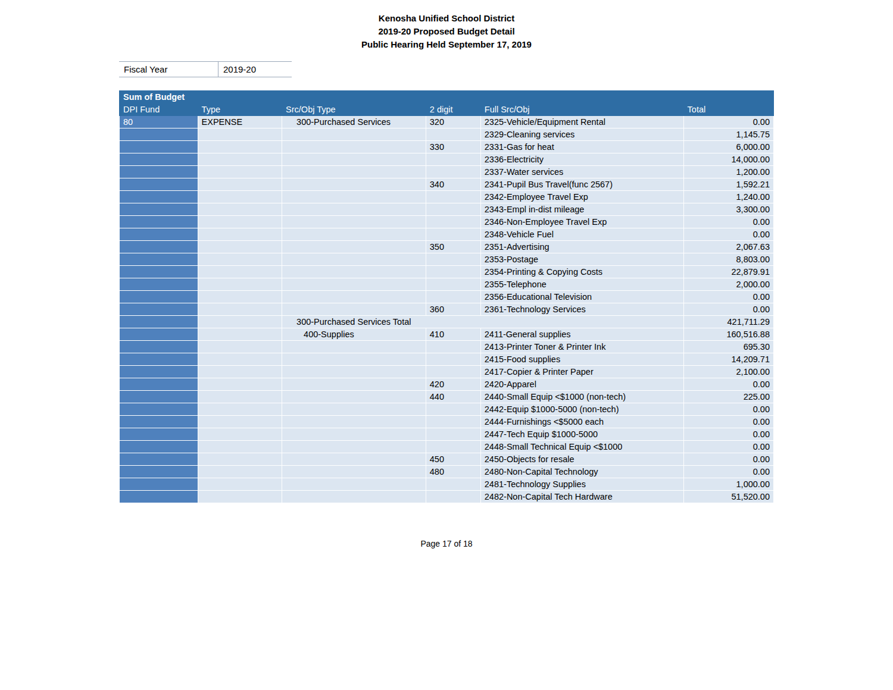Kenosha Unified School District
2019-20 Proposed Budget Detail
Public Hearing Held September 17, 2019
Fiscal Year
2019-20
| Sum of Budget |
| DPI Fund | Type | Src/Obj Type | 2 digit | Full Src/Obj | Total |
| 80 | EXPENSE | 300-Purchased Services | 320 | 2325-Vehicle/Equipment Rental | 0.00 |
| | | | | 2329-Cleaning services | 1,145.75 |
| | | | 330 | 2331-Gas for heat | 6,000.00 |
| | | | | 2336-Electricity | 14,000.00 |
| | | | | 2337-Water services | 1,200.00 |
| | | | 340 | 2341-Pupil Bus Travel(func 2567) | 1,592.21 |
| | | | | 2342-Employee Travel Exp | 1,240.00 |
| | | | | 2343-Empl in-dist mileage | 3,300.00 |
| | | | | 2346-Non-Employee Travel Exp | 0.00 |
| | | | | 2348-Vehicle Fuel | 0.00 |
| | | | 350 | 2351-Advertising | 2,067.63 |
| | | | | 2353-Postage | 8,803.00 |
| | | | | 2354-Printing & Copying Costs | 22,879.91 |
| | | | | 2355-Telephone | 2,000.00 |
| | | | | 2356-Educational Television | 0.00 |
| | | | 360 | 2361-Technology Services | 0.00 |
| | | 300-Purchased Services Total | 421,711.29 |
| | | 400-Supplies | 410 | 2411-General supplies | 160,516.88 |
| | | | | 2413-Printer Toner & Printer Ink | 695.30 |
| | | | | 2415-Food supplies | 14,209.71 |
| | | | | 2417-Copier & Printer Paper | 2,100.00 |
| | | | 420 | 2420-Apparel | 0.00 |
| | | | 440 | 2440-Small Equip <$1000 (non-tech) | 225.00 |
| | | | | 2442-Equip $1000-5000 (non-tech) | 0.00 |
| | | | | 2444-Furnishings <$5000 each | 0.00 |
| | | | | 2447-Tech Equip $1000-5000 | 0.00 |
| | | | | 2448-Small Technical Equip <$1000 | 0.00 |
| | | | 450 | 2450-Objects for resale | 0.00 |
| | | | 480 | 2480-Non-Capital Technology | 0.00 |
| | | | | 2481-Technology Supplies | 1,000.00 |
| | | | | 2482-Non-Capital Tech Hardware | 51,520.00 |
Page 17 of 18